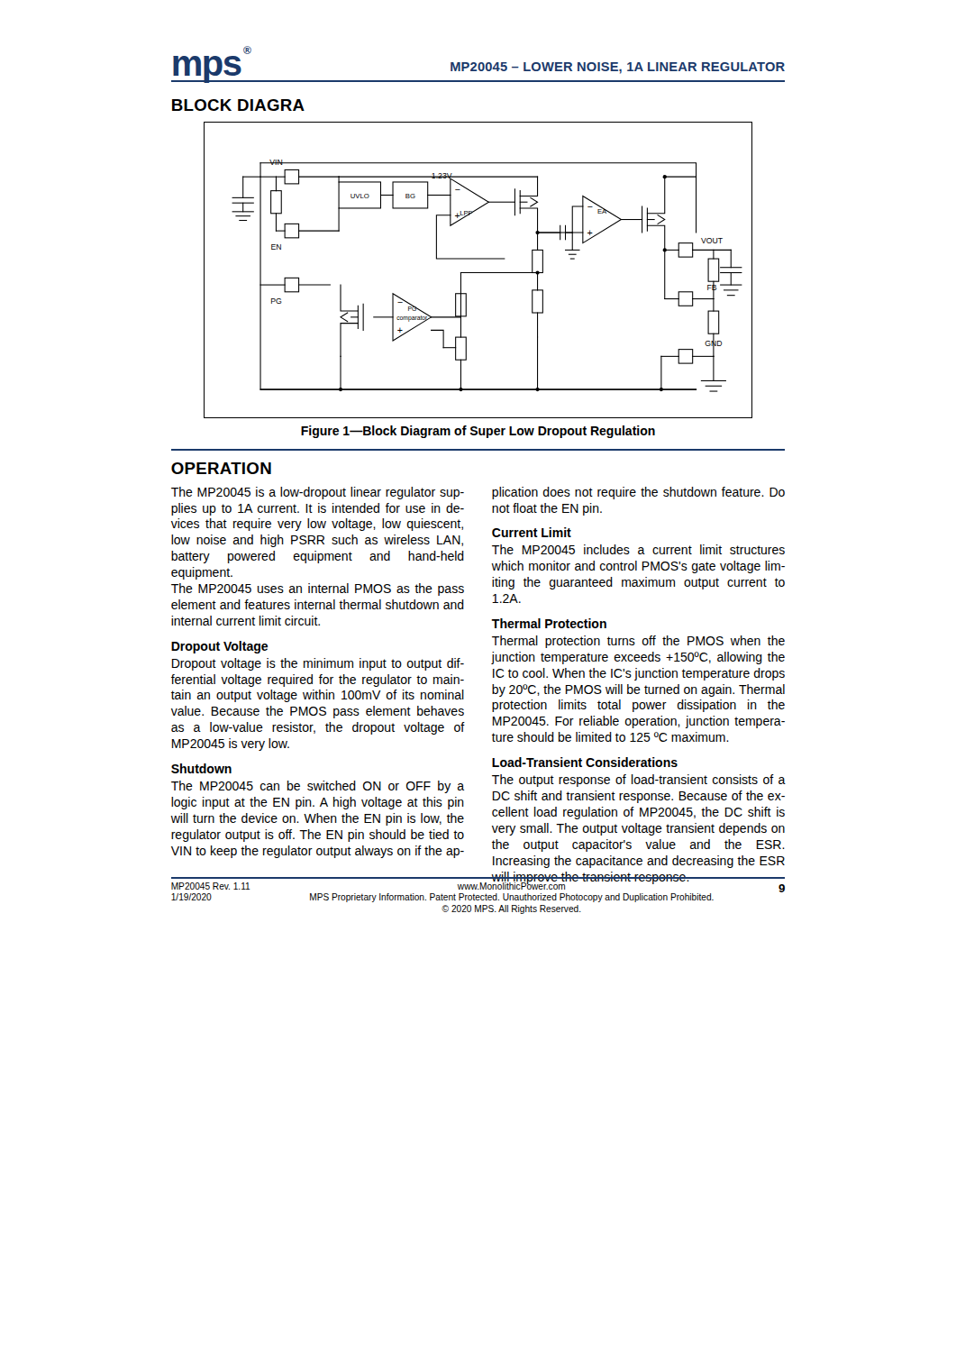mps®
MP20045 – LOWER NOISE, 1A LINEAR REGULATOR
BLOCK DIAGRA
VIN EN PG UVLO BG 1.23V LPF − + EA − + VOUT FB GND PG comparator − +
Figure 1—Block Diagram of Super Low Dropout Regulation
OPERATION
The MP20045 is a low-dropout linear regulator supplies up to 1A current. It is intended for use in devices that require very low voltage, low quiescent, low noise and high PSRR such as wireless LAN, battery powered equipment and hand-held equipment.
The MP20045 uses an internal PMOS as the pass element and features internal thermal shutdown and internal current limit circuit.
Dropout Voltage
Dropout voltage is the minimum input to output differential voltage required for the regulator to maintain an output voltage within 100mV of its nominal value. Because the PMOS pass element behaves as a low-value resistor, the dropout voltage of MP20045 is very low.
Shutdown
The MP20045 can be switched ON or OFF by a logic input at the EN pin. A high voltage at this pin will turn the device on. When the EN pin is low, the regulator output is off. The EN pin should be tied to VIN to keep the regulator output always on if the application does not require the shutdown feature. Do not float the EN pin.
Current Limit
The MP20045 includes a current limit structures which monitor and control PMOS's gate voltage limiting the guaranteed maximum output current to 1.2A.
Thermal Protection
Thermal protection turns off the PMOS when the junction temperature exceeds +150ºC, allowing the IC to cool. When the IC's junction temperature drops by 20ºC, the PMOS will be turned on again. Thermal protection limits total power dissipation in the MP20045. For reliable operation, junction temperature should be limited to 125 ºC maximum.
Load-Transient Considerations
The output response of load-transient consists of a DC shift and transient response. Because of the excellent load regulation of MP20045, the DC shift is very small. The output voltage transient depends on the output capacitor's value and the ESR. Increasing the capacitance and decreasing the ESR will improve the transient response.
MP20045 Rev. 1.11
1/19/2020
www.MonolithicPower.com
MPS Proprietary Information. Patent Protected. Unauthorized Photocopy and Duplication Prohibited.
© 2020 MPS. All Rights Reserved.
9